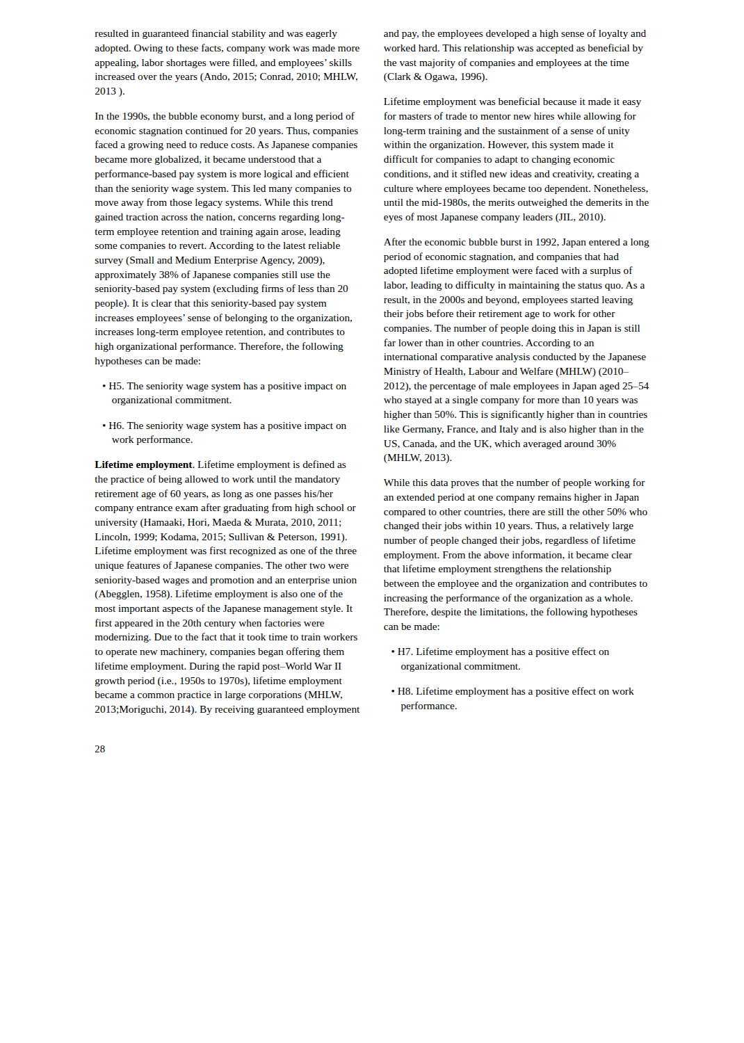resulted in guaranteed financial stability and was eagerly adopted. Owing to these facts, company work was made more appealing, labor shortages were filled, and employees’ skills increased over the years (Ando, 2015; Conrad, 2010; MHLW, 2013 ).
In the 1990s, the bubble economy burst, and a long period of economic stagnation continued for 20 years. Thus, companies faced a growing need to reduce costs. As Japanese companies became more globalized, it became understood that a performance-based pay system is more logical and efficient than the seniority wage system. This led many companies to move away from those legacy systems. While this trend gained traction across the nation, concerns regarding long-term employee retention and training again arose, leading some companies to revert. According to the latest reliable survey (Small and Medium Enterprise Agency, 2009), approximately 38% of Japanese companies still use the seniority-based pay system (excluding firms of less than 20 people). It is clear that this seniority-based pay system increases employees’ sense of belonging to the organization, increases long-term employee retention, and contributes to high organizational performance. Therefore, the following hypotheses can be made:
• H5. The seniority wage system has a positive impact on organizational commitment.
• H6. The seniority wage system has a positive impact on work performance.
Lifetime employment. Lifetime employment is defined as the practice of being allowed to work until the mandatory retirement age of 60 years, as long as one passes his/her company entrance exam after graduating from high school or university (Hamaaki, Hori, Maeda & Murata, 2010, 2011; Lincoln, 1999; Kodama, 2015; Sullivan & Peterson, 1991). Lifetime employment was first recognized as one of the three unique features of Japanese companies. The other two were seniority-based wages and promotion and an enterprise union (Abegglen, 1958). Lifetime employment is also one of the most important aspects of the Japanese management style. It first appeared in the 20th century when factories were modernizing. Due to the fact that it took time to train workers to operate new machinery, companies began offering them lifetime employment. During the rapid post–World War II growth period (i.e., 1950s to 1970s), lifetime employment became a common practice in large corporations (MHLW, 2013;Moriguchi, 2014). By receiving guaranteed employment and pay, the employees developed a high sense of loyalty and worked hard. This relationship was accepted as beneficial by the vast majority of companies and employees at the time (Clark & Ogawa, 1996).
Lifetime employment was beneficial because it made it easy for masters of trade to mentor new hires while allowing for long-term training and the sustainment of a sense of unity within the organization. However, this system made it difficult for companies to adapt to changing economic conditions, and it stifled new ideas and creativity, creating a culture where employees became too dependent. Nonetheless, until the mid-1980s, the merits outweighed the demerits in the eyes of most Japanese company leaders (JIL, 2010).
After the economic bubble burst in 1992, Japan entered a long period of economic stagnation, and companies that had adopted lifetime employment were faced with a surplus of labor, leading to difficulty in maintaining the status quo. As a result, in the 2000s and beyond, employees started leaving their jobs before their retirement age to work for other companies. The number of people doing this in Japan is still far lower than in other countries. According to an international comparative analysis conducted by the Japanese Ministry of Health, Labour and Welfare (MHLW) (2010–2012), the percentage of male employees in Japan aged 25–54 who stayed at a single company for more than 10 years was higher than 50%. This is significantly higher than in countries like Germany, France, and Italy and is also higher than in the US, Canada, and the UK, which averaged around 30% (MHLW, 2013).
While this data proves that the number of people working for an extended period at one company remains higher in Japan compared to other countries, there are still the other 50% who changed their jobs within 10 years. Thus, a relatively large number of people changed their jobs, regardless of lifetime employment. From the above information, it became clear that lifetime employment strengthens the relationship between the employee and the organization and contributes to increasing the performance of the organization as a whole. Therefore, despite the limitations, the following hypotheses can be made:
• H7. Lifetime employment has a positive effect on organizational commitment.
• H8. Lifetime employment has a positive effect on work performance.
28